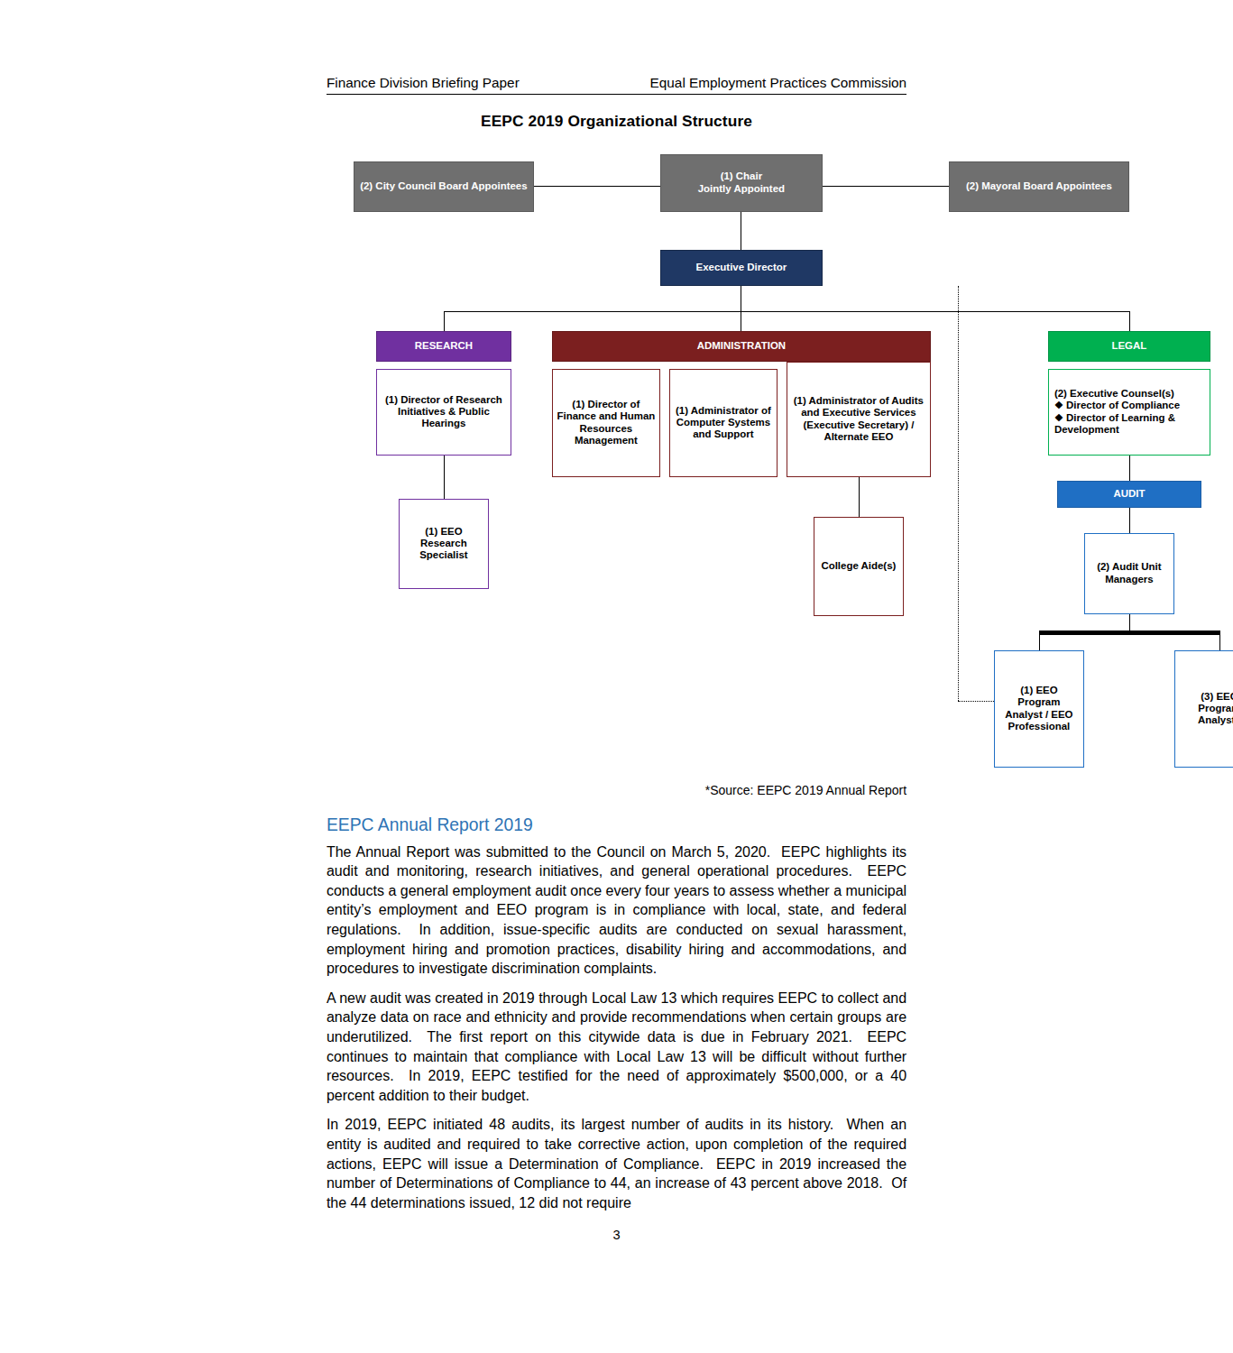Finance Division Briefing Paper Equal Employment Practices Commission
EEPC 2019 Organizational Structure
(2) City Council Board Appointees
(1) Chair
Jointly Appointed
(2) Mayoral Board Appointees
Executive Director
RESEARCH
ADMINISTRATION
LEGAL
(1) Director of Research Initiatives & Public Hearings
(1) EEO Research Specialist
(1) Director of Finance and Human Resources Management
(1) Administrator of Computer Systems and Support
(1) Administrator of Audits and Executive Services (Executive Secretary) / Alternate EEO
College Aide(s)
(2) Executive Counsel(s)
❖ Director of Compliance ❖ Director of Learning & Development
AUDIT
(2) Audit Unit Managers
(1) EEO Program Analyst / EEO Professional
(3) EEO Program Analysts
*Source: EEPC 2019 Annual Report
EEPC Annual Report 2019
The Annual Report was submitted to the Council on March 5, 2020. EEPC highlights its audit and monitoring, research initiatives, and general operational procedures. EEPC conducts a general employment audit once every four years to assess whether a municipal entity’s employment and EEO program is in compliance with local, state, and federal regulations. In addition, issue-specific audits are conducted on sexual harassment, employment hiring and promotion practices, disability hiring and accommodations, and procedures to investigate discrimination complaints.
A new audit was created in 2019 through Local Law 13 which requires EEPC to collect and analyze data on race and ethnicity and provide recommendations when certain groups are underutilized. The first report on this citywide data is due in February 2021. EEPC continues to maintain that compliance with Local Law 13 will be difficult without further resources. In 2019, EEPC testified for the need of approximately $500,000, or a 40 percent addition to their budget.
In 2019, EEPC initiated 48 audits, its largest number of audits in its history. When an entity is audited and required to take corrective action, upon completion of the required actions, EEPC will issue a Determination of Compliance. EEPC in 2019 increased the number of Determinations of Compliance to 44, an increase of 43 percent above 2018. Of the 44 determinations issued, 12 did not require
3